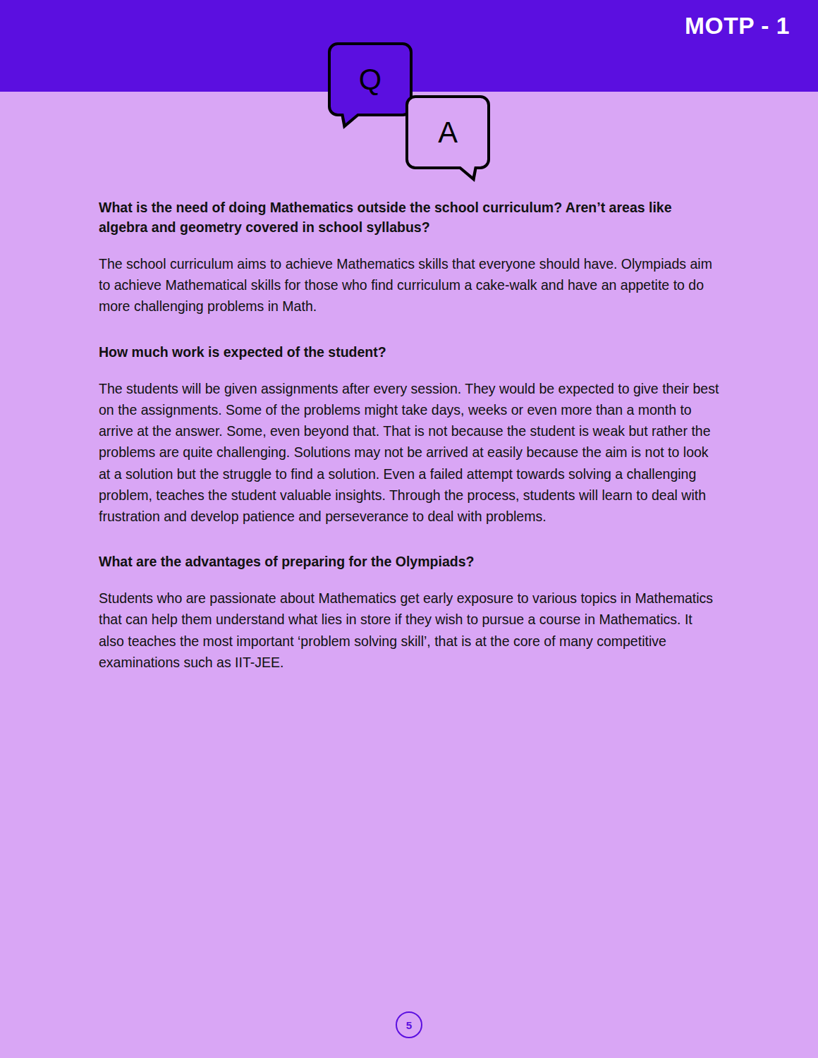MOTP - 1
Q
A
What is the need of doing Mathematics outside the school curriculum? Aren’t areas like algebra and geometry covered in school syllabus?
The school curriculum aims to achieve Mathematics skills that everyone should have. Olympiads aim to achieve Mathematical skills for those who find curriculum a cake-walk and have an appetite to do more challenging problems in Math.
How much work is expected of the student?
The students will be given assignments after every session. They would be expected to give their best on the assignments. Some of the problems might take days, weeks or even more than a month to arrive at the answer. Some, even beyond that. That is not because the student is weak but rather the problems are quite challenging. Solutions may not be arrived at easily because the aim is not to look at a solution but the struggle to find a solution. Even a failed attempt towards solving a challenging problem, teaches the student valuable insights. Through the process, students will learn to deal with frustration and develop patience and perseverance to deal with problems.
What are the advantages of preparing for the Olympiads?
Students who are passionate about Mathematics get early exposure to various topics in Mathematics that can help them understand what lies in store if they wish to pursue a course in Mathematics. It also teaches the most important ‘problem solving skill’, that is at the core of many competitive examinations such as IIT-JEE.
5